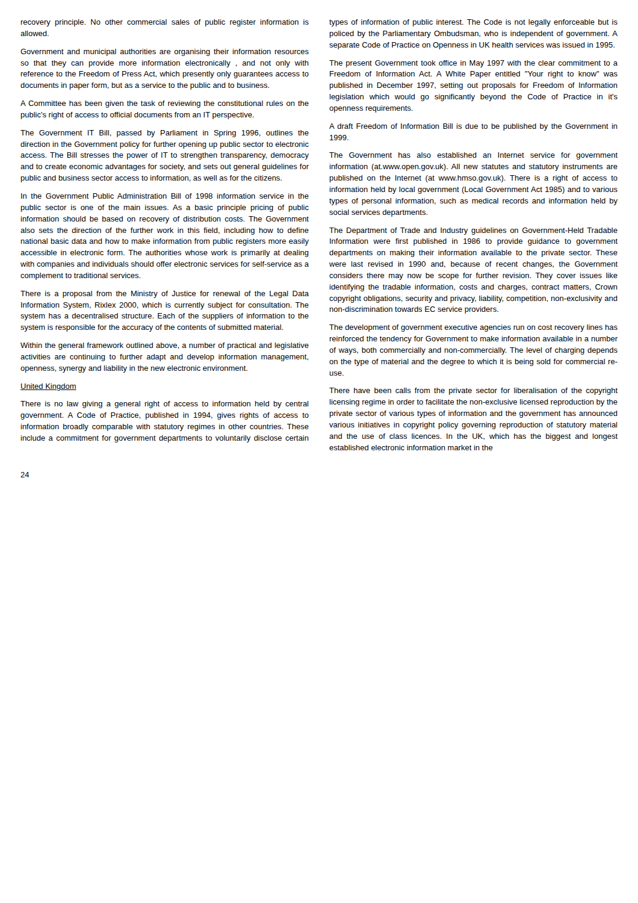recovery principle. No other commercial sales of public register information is allowed.
Government and municipal authorities are organising their information resources so that they can provide more information electronically , and not only with reference to the Freedom of Press Act, which presently only guarantees access to documents in paper form, but as a service to the public and to business.
A Committee has been given the task of reviewing the constitutional rules on the public's right of access to official documents from an IT perspective.
The Government IT Bill, passed by Parliament in Spring 1996, outlines the direction in the Government policy for further opening up public sector to electronic access. The Bill stresses the power of IT to strengthen transparency, democracy and to create economic advantages for society, and sets out general guidelines for public and business sector access to information, as well as for the citizens.
In the Government Public Administration Bill of 1998 information service in the public sector is one of the main issues. As a basic principle pricing of public information should be based on recovery of distribution costs. The Government also sets the direction of the further work in this field, including how to define national basic data and how to make information from public registers more easily accessible in electronic form. The authorities whose work is primarily at dealing with companies and individuals should offer electronic services for self-service as a complement to traditional services.
There is a proposal from the Ministry of Justice for renewal of the Legal Data Information System, Rixlex 2000, which is currently subject for consultation. The system has a decentralised structure. Each of the suppliers of information to the system is responsible for the accuracy of the contents of submitted material.
Within the general framework outlined above, a number of practical and legislative activities are continuing to further adapt and develop information management, openness, synergy and liability in the new electronic environment.
United Kingdom
There is no law giving a general right of access to information held by central government. A Code of Practice, published in 1994, gives rights of access to information broadly comparable with statutory regimes in other countries. These include a commitment for government departments to voluntarily disclose certain types of information of public interest. The Code is not legally enforceable but is policed by the Parliamentary Ombudsman, who is independent of government. A separate Code of Practice on Openness in UK health services was issued in 1995.
The present Government took office in May 1997 with the clear commitment to a Freedom of Information Act. A White Paper entitled "Your right to know" was published in December 1997, setting out proposals for Freedom of Information legislation which would go significantly beyond the Code of Practice in it's openness requirements.
A draft Freedom of Information Bill is due to be published by the Government in 1999.
The Government has also established an Internet service for government information (at.www.open.gov.uk). All new statutes and statutory instruments are published on the Internet (at www.hmso.gov.uk). There is a right of access to information held by local government (Local Government Act 1985) and to various types of personal information, such as medical records and information held by social services departments.
The Department of Trade and Industry guidelines on Government-Held Tradable Information were first published in 1986 to provide guidance to government departments on making their information available to the private sector. These were last revised in 1990 and, because of recent changes, the Government considers there may now be scope for further revision. They cover issues like identifying the tradable information, costs and charges, contract matters, Crown copyright obligations, security and privacy, liability, competition, non-exclusivity and non-discrimination towards EC service providers.
The development of government executive agencies run on cost recovery lines has reinforced the tendency for Government to make information available in a number of ways, both commercially and non-commercially. The level of charging depends on the type of material and the degree to which it is being sold for commercial re-use.
There have been calls from the private sector for liberalisation of the copyright licensing regime in order to facilitate the non-exclusive licensed reproduction by the private sector of various types of information and the government has announced various initiatives in copyright policy governing reproduction of statutory material and the use of class licences. In the UK, which has the biggest and longest established electronic information market in the
24